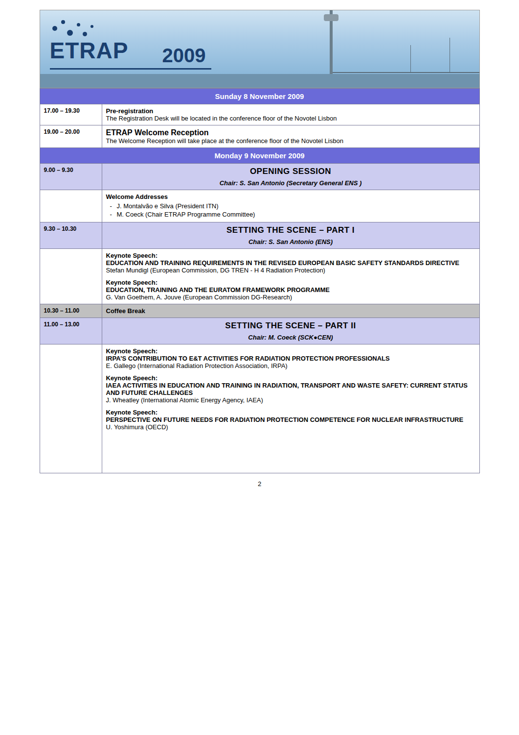ETRAP
2009
| Sunday 8 November 2009 |
| 17.00 – 19.30 | Pre-registration The Registration Desk will be located in the conference floor of the Novotel Lisbon |
| 19.00 – 20.00 | ETRAP Welcome Reception The Welcome Reception will take place at the conference floor of the Novotel Lisbon |
| Monday 9 November 2009 |
| 9.00 – 9.30 | OPENING SESSION Chair: S. San Antonio (Secretary General ENS ) |
| | Welcome Addresses J. Montalvão e Silva (President ITN) M. Coeck (Chair ETRAP Programme Committee) |
| 9.30 – 10.30 | SETTING THE SCENE – PART I Chair: S. San Antonio (ENS) |
| | Keynote Speech: Education and training requirements in the revised European Basic Safety Standards Directive Stefan Mundigl (European Commission, DG TREN - H 4 Radiation Protection) Keynote Speech: Education, training and the Euratom Framework Programme G. Van Goethem, A. Jouve (European Commission DG-Research) |
| 10.30 – 11.00 | Coffee Break |
| 11.00 – 13.00 | SETTING THE SCENE – PART II Chair: M. Coeck (SCK●CEN) |
| | Keynote Speech: IRPA’s contribution to E&T activities for radiation protection professionals E. Gallego (International Radiation Protection Association, IRPA) Keynote Speech: IAEA activities in education and training in radiation, transport and waste safety: current status and future challenges J. Wheatley (International Atomic Energy Agency, IAEA) Keynote Speech: Perspective on future needs for radiation protection competence for nuclear infrastructure U. Yoshimura (OECD) |
2